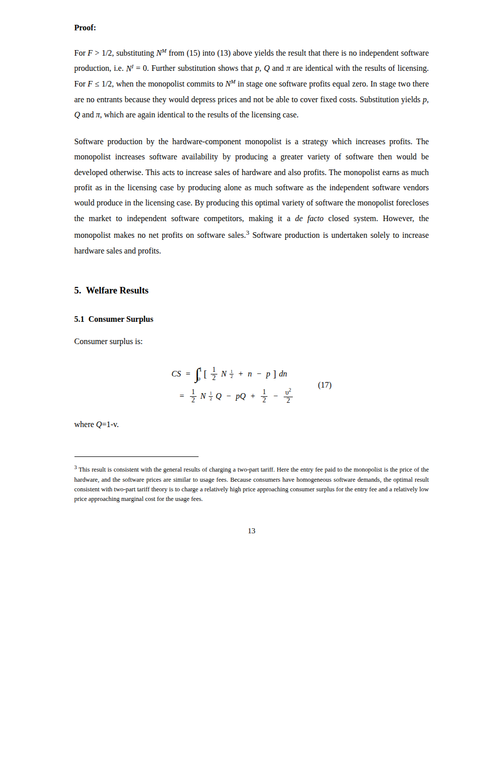Proof:
For F > 1/2, substituting NM from (15) into (13) above yields the result that there is no independent software production, i.e. NI = 0. Further substitution shows that p, Q and π are identical with the results of licensing. For F ≤ 1/2, when the monopolist commits to NM in stage one software profits equal zero. In stage two there are no entrants because they would depress prices and not be able to cover fixed costs. Substitution yields p, Q and π, which are again identical to the results of the licensing case.
Software production by the hardware-component monopolist is a strategy which increases profits. The monopolist increases software availability by producing a greater variety of software then would be developed otherwise. This acts to increase sales of hardware and also profits. The monopolist earns as much profit as in the licensing case by producing alone as much software as the independent software vendors would produce in the licensing case. By producing this optimal variety of software the monopolist forecloses the market to independent software competitors, making it a de facto closed system. However, the monopolist makes no net profits on software sales.3 Software production is undertaken solely to increase hardware sales and profits.
5. Welfare Results
5.1 Consumer Surplus
Consumer surplus is:
CS = ∫1υ[12 N 12 + n − p] dn
= 12 N 12 Q − pQ + 12 − υ22
(17)
where Q=1-v.
3 This result is consistent with the general results of charging a two-part tariff. Here the entry fee paid to the monopolist is the price of the hardware, and the software prices are similar to usage fees. Because consumers have homogeneous software demands, the optimal result consistent with two-part tariff theory is to charge a relatively high price approaching consumer surplus for the entry fee and a relatively low price approaching marginal cost for the usage fees.
13